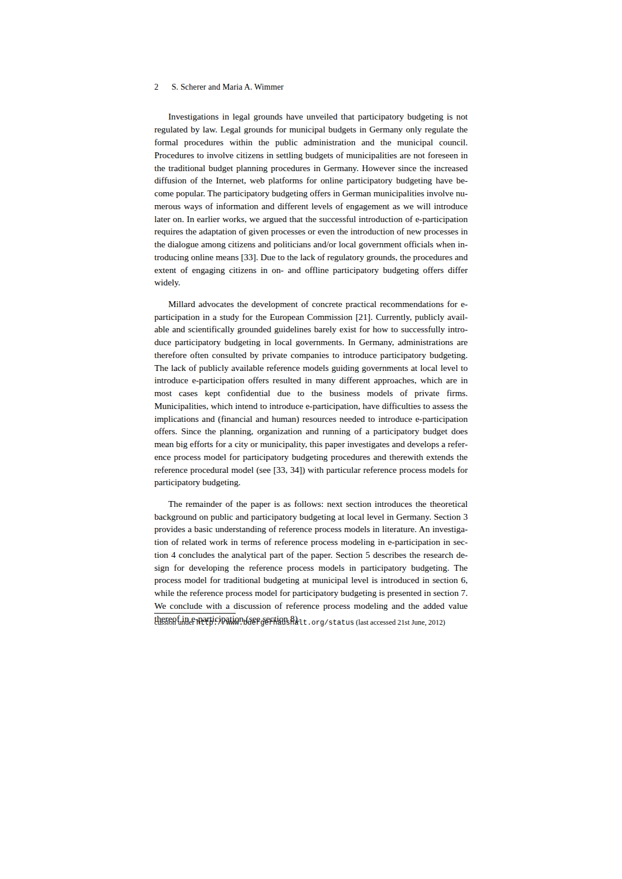2 S. Scherer and Maria A. Wimmer
Investigations in legal grounds have unveiled that participatory budgeting is not regulated by law. Legal grounds for municipal budgets in Germany only regulate the formal procedures within the public administration and the municipal council. Procedures to involve citizens in settling budgets of municipalities are not foreseen in the traditional budget planning procedures in Germany. However since the increased diffusion of the Internet, web platforms for online participatory budgeting have become popular. The participatory budgeting offers in German municipalities involve numerous ways of information and different levels of engagement as we will introduce later on. In earlier works, we argued that the successful introduction of e-participation requires the adaptation of given processes or even the introduction of new processes in the dialogue among citizens and politicians and/or local government officials when introducing online means [33]. Due to the lack of regulatory grounds, the procedures and extent of engaging citizens in on- and offline participatory budgeting offers differ widely.
Millard advocates the development of concrete practical recommendations for e-participation in a study for the European Commission [21]. Currently, publicly available and scientifically grounded guidelines barely exist for how to successfully introduce participatory budgeting in local governments. In Germany, administrations are therefore often consulted by private companies to introduce participatory budgeting. The lack of publicly available reference models guiding governments at local level to introduce e-participation offers resulted in many different approaches, which are in most cases kept confidential due to the business models of private firms. Municipalities, which intend to introduce e-participation, have difficulties to assess the implications and (financial and human) resources needed to introduce e-participation offers. Since the planning, organization and running of a participatory budget does mean big efforts for a city or municipality, this paper investigates and develops a reference process model for participatory budgeting procedures and therewith extends the reference procedural model (see [33, 34]) with particular reference process models for participatory budgeting.
The remainder of the paper is as follows: next section introduces the theoretical background on public and participatory budgeting at local level in Germany. Section 3 provides a basic understanding of reference process models in literature. An investigation of related work in terms of reference process modeling in e-participation in section 4 concludes the analytical part of the paper. Section 5 describes the research design for developing the reference process models in participatory budgeting. The process model for traditional budgeting at municipal level is introduced in section 6, while the reference process model for participatory budgeting is presented in section 7. We conclude with a discussion of reference process modeling and the added value thereof in e-participation (see section 8).
cussion under http://www.buergerhaushalt.org/status (last accessed 21st June, 2012)